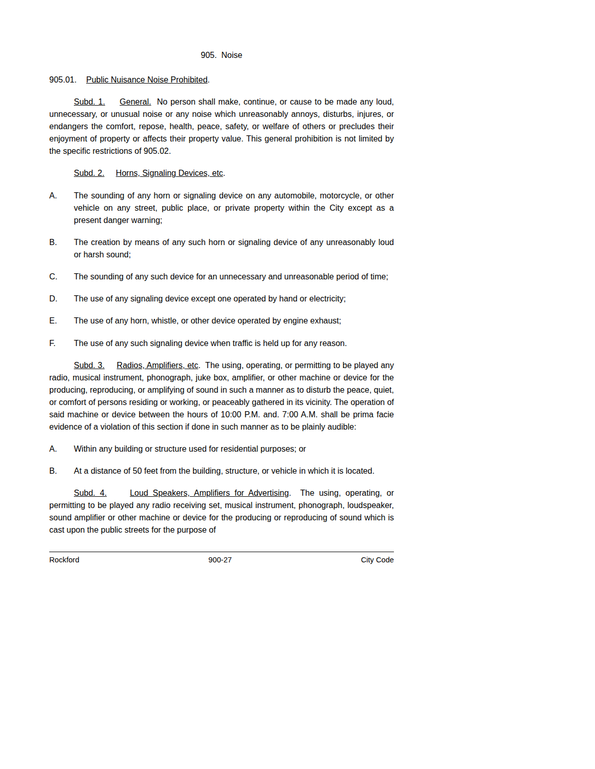905. Noise
905.01. Public Nuisance Noise Prohibited.
Subd. 1. General. No person shall make, continue, or cause to be made any loud, unnecessary, or unusual noise or any noise which unreasonably annoys, disturbs, injures, or endangers the comfort, repose, health, peace, safety, or welfare of others or precludes their enjoyment of property or affects their property value. This general prohibition is not limited by the specific restrictions of 905.02.
Subd. 2. Horns, Signaling Devices, etc.
A.
The sounding of any horn or signaling device on any automobile, motorcycle, or other vehicle on any street, public place, or private property within the City except as a present danger warning;
B.
The creation by means of any such horn or signaling device of any unreasonably loud or harsh sound;
C.
The sounding of any such device for an unnecessary and unreasonable period of time;
D.
The use of any signaling device except one operated by hand or electricity;
E.
The use of any horn, whistle, or other device operated by engine exhaust;
F.
The use of any such signaling device when traffic is held up for any reason.
Subd. 3. Radios, Amplifiers, etc. The using, operating, or permitting to be played any radio, musical instrument, phonograph, juke box, amplifier, or other machine or device for the producing, reproducing, or amplifying of sound in such a manner as to disturb the peace, quiet, or comfort of persons residing or working, or peaceably gathered in its vicinity. The operation of said machine or device between the hours of 10:00 P.M. and. 7:00 A.M. shall be prima facie evidence of a violation of this section if done in such manner as to be plainly audible:
A.
Within any building or structure used for residential purposes; or
B.
At a distance of 50 feet from the building, structure, or vehicle in which it is located.
Subd. 4. Loud Speakers, Amplifiers for Advertising. The using, operating, or permitting to be played any radio receiving set, musical instrument, phonograph, loudspeaker, sound amplifier or other machine or device for the producing or reproducing of sound which is cast upon the public streets for the purpose of
Rockford City Code
900-27